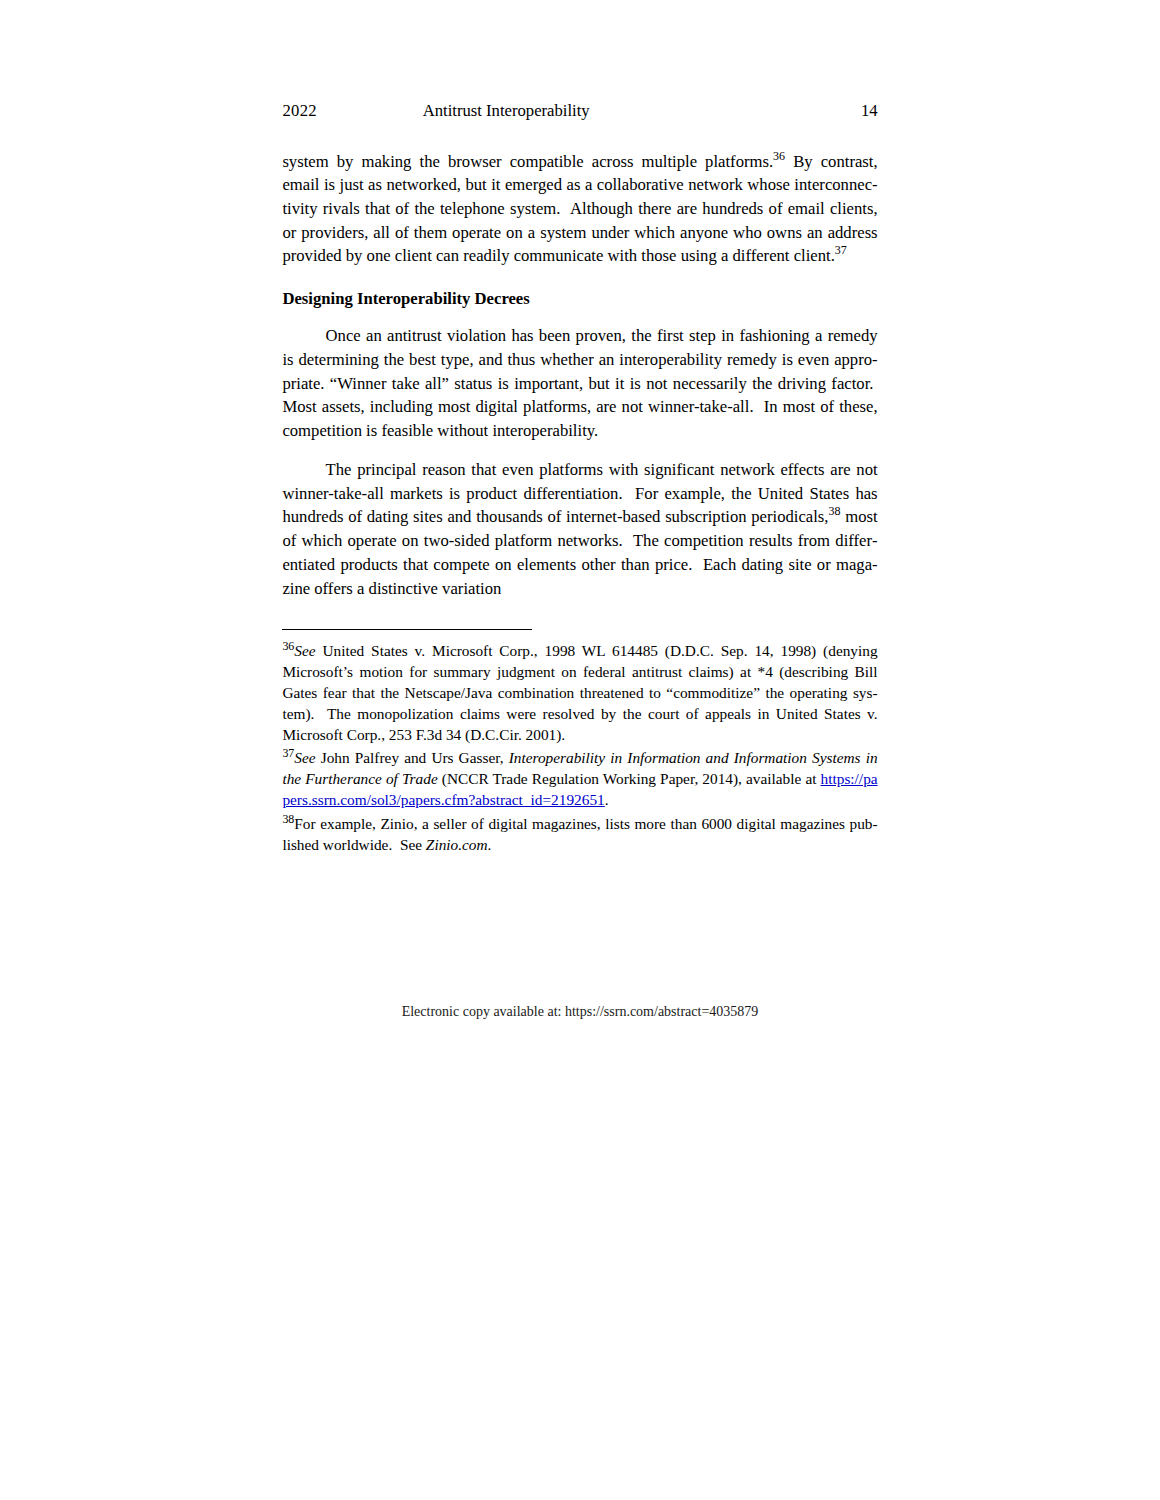2022 Antitrust Interoperability 14
system by making the browser compatible across multiple platforms.36 By contrast, email is just as networked, but it emerged as a collaborative network whose interconnectivity rivals that of the telephone system. Although there are hundreds of email clients, or providers, all of them operate on a system under which anyone who owns an address provided by one client can readily communicate with those using a different client.37
Designing Interoperability Decrees
Once an antitrust violation has been proven, the first step in fashioning a remedy is determining the best type, and thus whether an interoperability remedy is even appropriate. “Winner take all” status is important, but it is not necessarily the driving factor. Most assets, including most digital platforms, are not winner-take-all. In most of these, competition is feasible without interoperability.
The principal reason that even platforms with significant network effects are not winner-take-all markets is product differentiation. For example, the United States has hundreds of dating sites and thousands of internet-based subscription periodicals,38 most of which operate on two-sided platform networks. The competition results from differentiated products that compete on elements other than price. Each dating site or magazine offers a distinctive variation
36See United States v. Microsoft Corp., 1998 WL 614485 (D.D.C. Sep. 14, 1998) (denying Microsoft’s motion for summary judgment on federal antitrust claims) at *4 (describing Bill Gates fear that the Netscape/Java combination threatened to “commoditize” the operating system). The monopolization claims were resolved by the court of appeals in United States v. Microsoft Corp., 253 F.3d 34 (D.C.Cir. 2001).
37See John Palfrey and Urs Gasser, Interoperability in Information and Information Systems in the Furtherance of Trade (NCCR Trade Regulation Working Paper, 2014), available at https://papers.ssrn.com/sol3/papers.cfm?abstract_id=2192651.
38For example, Zinio, a seller of digital magazines, lists more than 6000 digital magazines published worldwide. See Zinio.com.
Electronic copy available at: https://ssrn.com/abstract=4035879